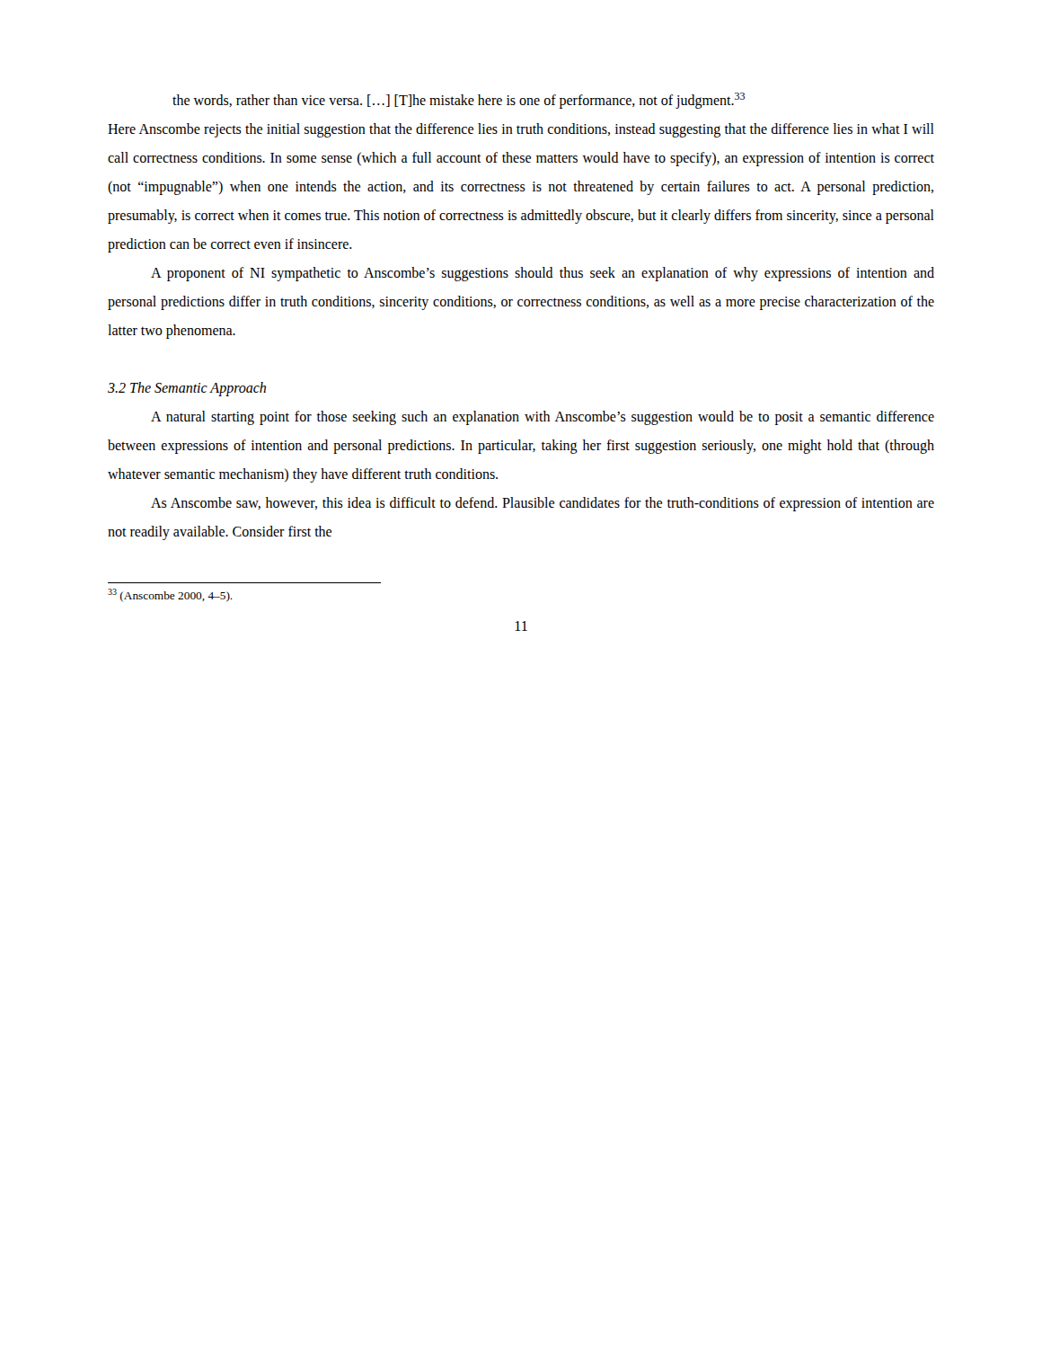the words, rather than vice versa. […] [T]he mistake here is one of performance, not of judgment.33
Here Anscombe rejects the initial suggestion that the difference lies in truth conditions, instead suggesting that the difference lies in what I will call correctness conditions. In some sense (which a full account of these matters would have to specify), an expression of intention is correct (not “impugnable”) when one intends the action, and its correctness is not threatened by certain failures to act. A personal prediction, presumably, is correct when it comes true. This notion of correctness is admittedly obscure, but it clearly differs from sincerity, since a personal prediction can be correct even if insincere.
A proponent of NI sympathetic to Anscombe’s suggestions should thus seek an explanation of why expressions of intention and personal predictions differ in truth conditions, sincerity conditions, or correctness conditions, as well as a more precise characterization of the latter two phenomena.
3.2 The Semantic Approach
A natural starting point for those seeking such an explanation with Anscombe’s suggestion would be to posit a semantic difference between expressions of intention and personal predictions. In particular, taking her first suggestion seriously, one might hold that (through whatever semantic mechanism) they have different truth conditions.
As Anscombe saw, however, this idea is difficult to defend. Plausible candidates for the truth-conditions of expression of intention are not readily available. Consider first the
33 (Anscombe 2000, 4–5).
11